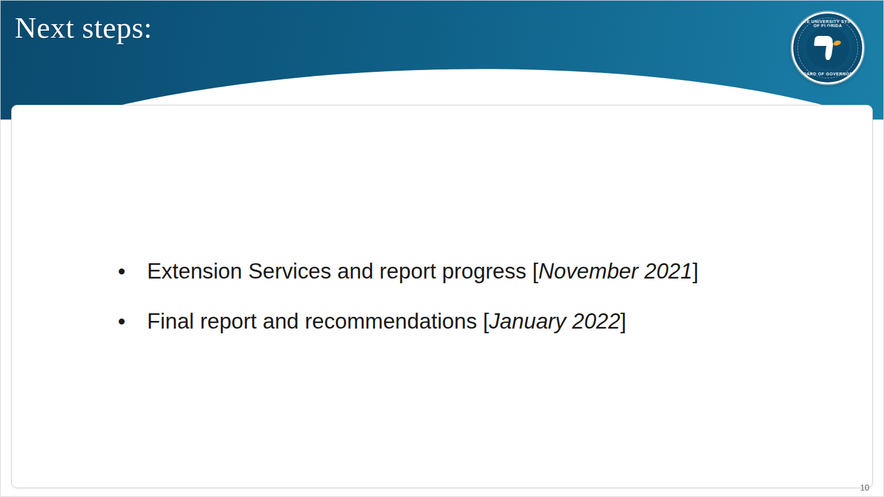Next steps:
State University System of Florida
Board of Governors
Extension Services and report progress [November 2021]
Final report and recommendations [January 2022]
10